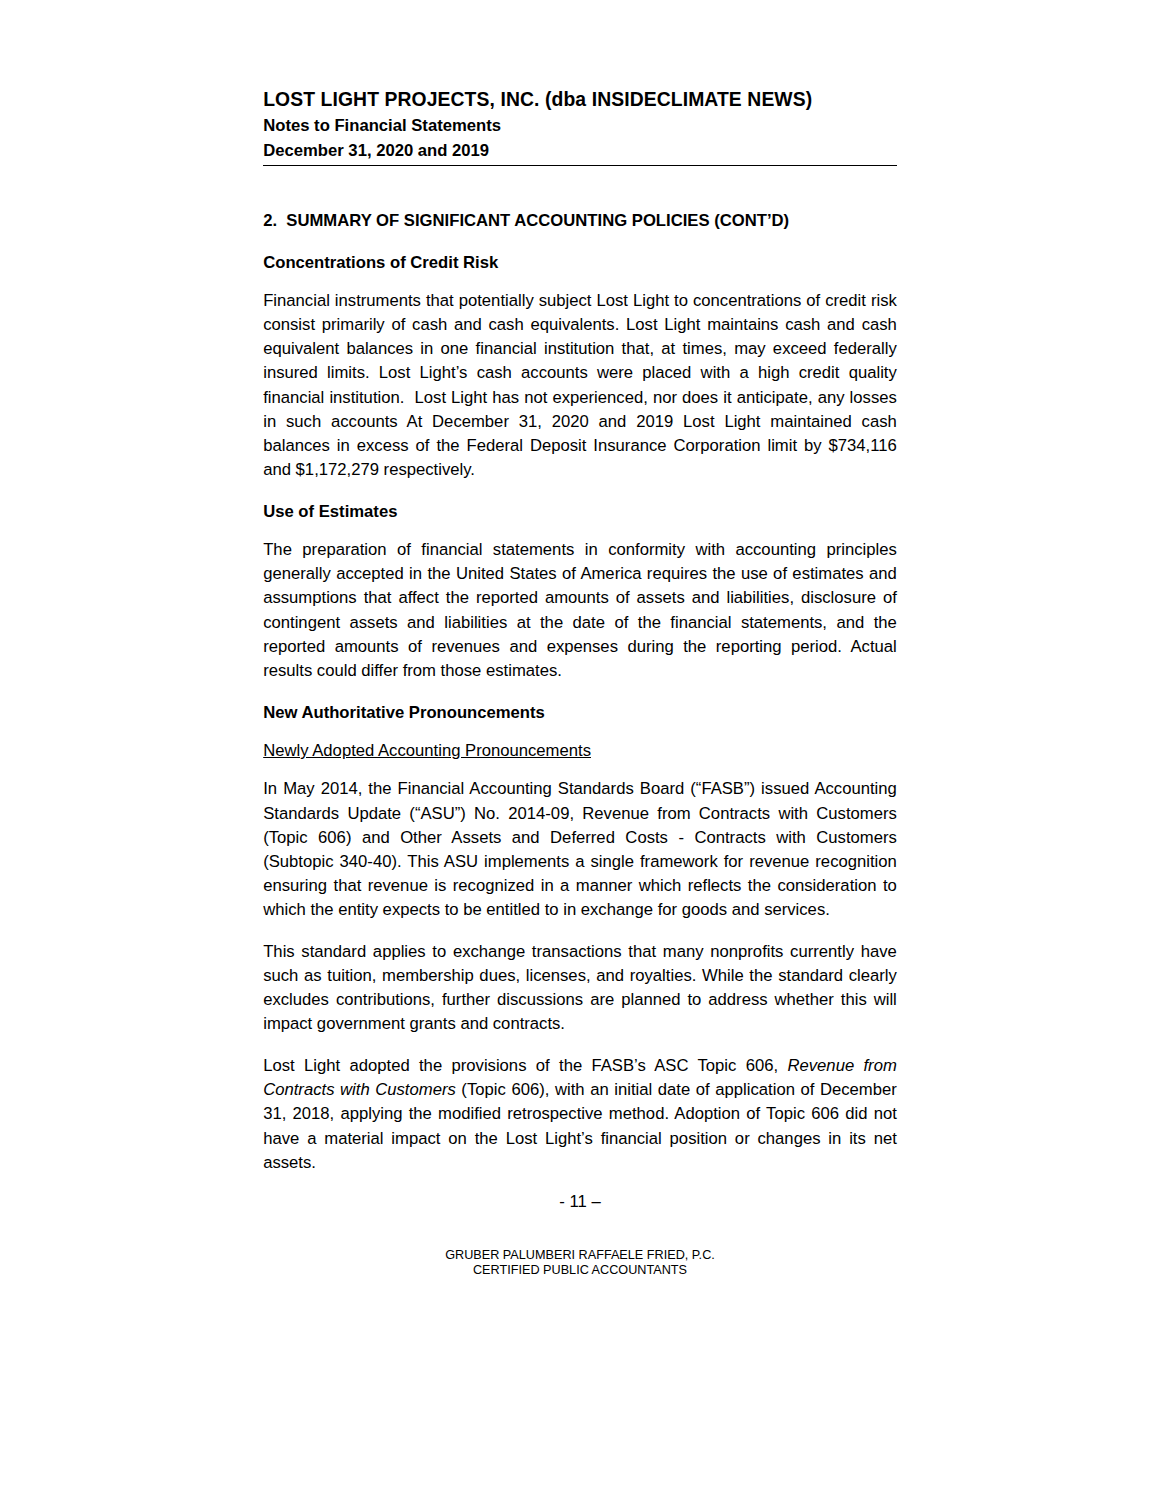LOST LIGHT PROJECTS, INC. (dba INSIDECLIMATE NEWS)
Notes to Financial Statements
December 31, 2020 and 2019
2. SUMMARY OF SIGNIFICANT ACCOUNTING POLICIES (CONT’D)
Concentrations of Credit Risk
Financial instruments that potentially subject Lost Light to concentrations of credit risk consist primarily of cash and cash equivalents. Lost Light maintains cash and cash equivalent balances in one financial institution that, at times, may exceed federally insured limits. Lost Light’s cash accounts were placed with a high credit quality financial institution. Lost Light has not experienced, nor does it anticipate, any losses in such accounts At December 31, 2020 and 2019 Lost Light maintained cash balances in excess of the Federal Deposit Insurance Corporation limit by $734,116 and $1,172,279 respectively.
Use of Estimates
The preparation of financial statements in conformity with accounting principles generally accepted in the United States of America requires the use of estimates and assumptions that affect the reported amounts of assets and liabilities, disclosure of contingent assets and liabilities at the date of the financial statements, and the reported amounts of revenues and expenses during the reporting period. Actual results could differ from those estimates.
New Authoritative Pronouncements
Newly Adopted Accounting Pronouncements
In May 2014, the Financial Accounting Standards Board (“FASB”) issued Accounting Standards Update (“ASU”) No. 2014-09, Revenue from Contracts with Customers (Topic 606) and Other Assets and Deferred Costs - Contracts with Customers (Subtopic 340-40). This ASU implements a single framework for revenue recognition ensuring that revenue is recognized in a manner which reflects the consideration to which the entity expects to be entitled to in exchange for goods and services.
This standard applies to exchange transactions that many nonprofits currently have such as tuition, membership dues, licenses, and royalties. While the standard clearly excludes contributions, further discussions are planned to address whether this will impact government grants and contracts.
Lost Light adopted the provisions of the FASB’s ASC Topic 606, Revenue from Contracts with Customers (Topic 606), with an initial date of application of December 31, 2018, applying the modified retrospective method. Adoption of Topic 606 did not have a material impact on the Lost Light’s financial position or changes in its net assets.
- 11 –
GRUBER PALUMBERI RAFFAELE FRIED, P.C.
CERTIFIED PUBLIC ACCOUNTANTS